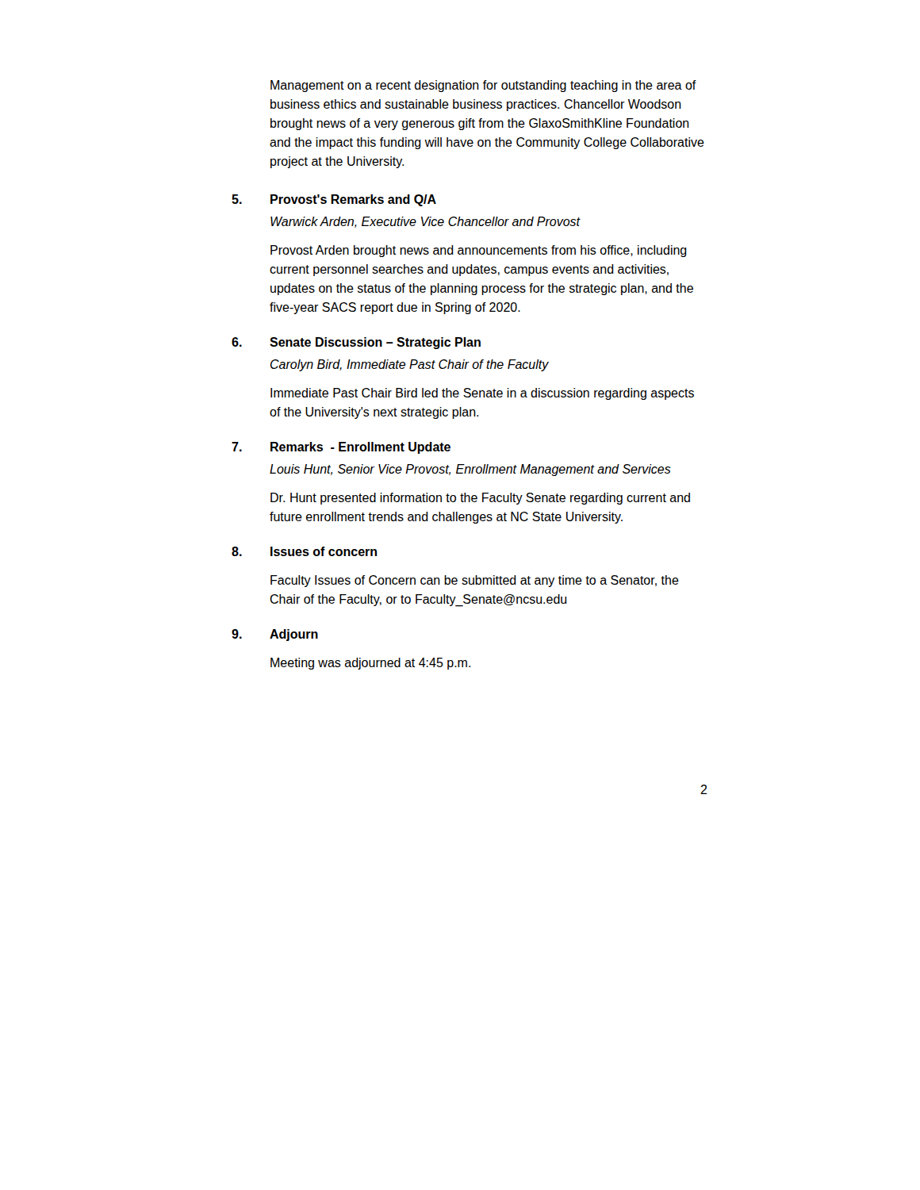Management on a recent designation for outstanding teaching in the area of business ethics and sustainable business practices. Chancellor Woodson brought news of a very generous gift from the GlaxoSmithKline Foundation and the impact this funding will have on the Community College Collaborative project at the University.
5. Provost's Remarks and Q/A
Warwick Arden, Executive Vice Chancellor and Provost
Provost Arden brought news and announcements from his office, including current personnel searches and updates, campus events and activities, updates on the status of the planning process for the strategic plan, and the five-year SACS report due in Spring of 2020.
6. Senate Discussion – Strategic Plan
Carolyn Bird, Immediate Past Chair of the Faculty
Immediate Past Chair Bird led the Senate in a discussion regarding aspects of the University's next strategic plan.
7. Remarks - Enrollment Update
Louis Hunt, Senior Vice Provost, Enrollment Management and Services
Dr. Hunt presented information to the Faculty Senate regarding current and future enrollment trends and challenges at NC State University.
8. Issues of concern
Faculty Issues of Concern can be submitted at any time to a Senator, the Chair of the Faculty, or to Faculty_Senate@ncsu.edu
9. Adjourn
Meeting was adjourned at 4:45 p.m.
2